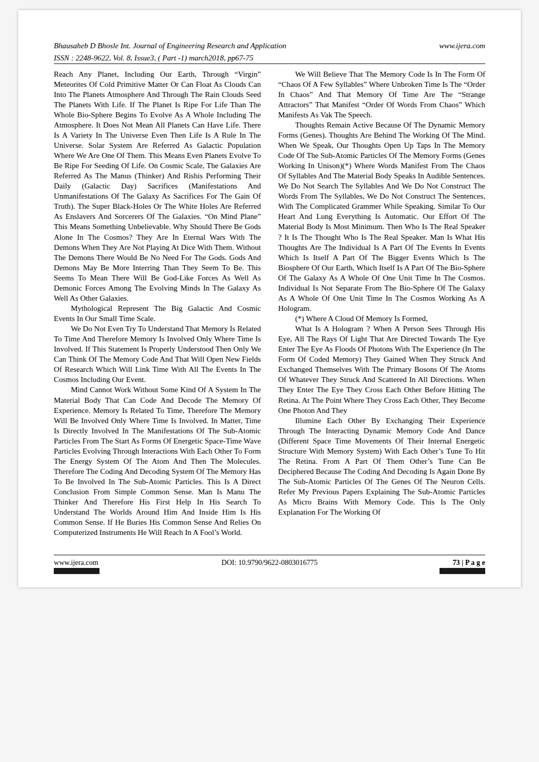www.ijera.com Bhausaheb D Bhosle Int. Journal of Engineering Research and Application
ISSN : 2248-9622, Vol. 8, Issue3, ( Part -1) march2018, pp67-75
Reach Any Planet, Including Our Earth, Through “Virgin” Meteorites Of Cold Primitive Matter Or Can Float As Clouds Can Into The Planets Atmosphere And Through The Rain Clouds Seed The Planets With Life. If The Planet Is Ripe For Life Than The Whole Bio-Sphere Begins To Evolve As A Whole Including The Atmosphere. It Does Not Mean All Planets Can Have Life. There Is A Variety In The Universe Even Then Life Is A Rule In The Universe. Solar System Are Referred As Galactic Population Where We Are One Of Them. This Means Even Planets Evolve To Be Ripe For Seeding Of Life. On Cosmic Scale, The Galaxies Are Referred As The Manus (Thinker) And Rishis Performing Their Daily (Galactic Day) Sacrifices (Manifestations And Unmanifestations Of The Galaxy As Sacrifices For The Gain Of Truth). The Super Black-Holes Or The White Holes Are Referred As Enslavers And Sorcerers Of The Galaxies. “On Mind Plane” This Means Something Unbelievable. Why Should There Be Gods Alone In The Cosmos? They Are In Eternal Wars With The Demons When They Are Not Playing At Dice With Them. Without The Demons There Would Be No Need For The Gods. Gods And Demons May Be More Interring Than They Seem To Be. This Seems To Mean There Will Be God-Like Forces As Well As Demonic Forces Among The Evolving Minds In The Galaxy As Well As Other Galaxies.
Mythological Represent The Big Galactic And Cosmic Events In Our Small Time Scale.
We Do Not Even Try To Understand That Memory Is Related To Time And Therefore Memory Is Involved Only Where Time Is Involved. If This Statement Is Properly Understood Then Only We Can Think Of The Memory Code And That Will Open New Fields Of Research Which Will Link Time With All The Events In The Cosmos Including Our Event.
Mind Cannot Work Without Some Kind Of A System In The Material Body That Can Code And Decode The Memory Of Experience. Memory Is Related To Time, Therefore The Memory Will Be Involved Only Where Time Is Involved. In Matter, Time Is Directly Involved In The Manifestations Of The Sub-Atomic Particles From The Start As Forms Of Energetic Space-Time Wave Particles Evolving Through Interactions With Each Other To Form The Energy System Of The Atom And Then The Molecules. Therefore The Coding And Decoding System Of The Memory Has To Be Involved In The Sub-Atomic Particles. This Is A Direct Conclusion From Simple Common Sense. Man Is Manu The Thinker And Therefore His First Help In His Search To Understand The Worlds Around Him And Inside Him Is His Common Sense. If He Buries His Common Sense And Relies On Computerized Instruments He Will Reach In A Fool’s World.
We Will Believe That The Memory Code Is In The Form Of “Chaos Of A Few Syllables” Where Unbroken Time Is The “Order In Chaos” And That Memory Of Time Are The “Strange Attractors” That Manifest “Order Of Words From Chaos” Which Manifests As Vak The Speech.
Thoughts Remain Active Because Of The Dynamic Memory Forms (Genes). Thoughts Are Behind The Working Of The Mind. When We Speak, Our Thoughts Open Up Taps In The Memory Code Of The Sub-Atomic Particles Of The Memory Forms (Genes Working In Unison)(*) Where Words Manifest From The Chaos Of Syllables And The Material Body Speaks In Audible Sentences. We Do Not Search The Syllables And We Do Not Construct The Words From The Syllables, We Do Not Construct The Sentences, With The Complicated Grammer While Speaking. Similar To Our Heart And Lung Everything Is Automatic. Our Effort Of The Material Body Is Most Minimum. Then Who Is The Real Speaker ? It Is The Thought Who Is The Real Speaker. Man Is What His Thoughts Are The Individual Is A Part Of The Events In Events Which Is Itself A Part Of The Bigger Events Which Is The Biosphere Of Our Earth, Which Itself Is A Part Of The Bio-Sphere Of The Galaxy As A Whole Of One Unit Time In The Cosmos. Individual Is Not Separate From The Bio-Sphere Of The Galaxy As A Whole Of One Unit Time In The Cosmos Working As A Hologram.
(*) Where A Cloud Of Memory Is Formed,
What Is A Hologram ? When A Person Sees Through His Eye, All The Rays Of Light That Are Directed Towards The Eye Enter The Eye As Floods Of Photons With The Experience (In The Form Of Coded Memory) They Gained When They Struck And Exchanged Themselves With The Primary Bosons Of The Atoms Of Whatever They Struck And Scattered In All Directions. When They Enter The Eye They Cross Each Other Before Hitting The Retina. At The Point Where They Cross Each Other, They Become One Photon And They
Illumine Each Other By Exchanging Their Experience Through The Interacting Dynamic Memory Code And Dance (Different Space Time Movements Of Their Internal Energetic Structure With Memory System) With Each Other’s Tune To Hit The Retina. From A Part Of Them Other’s Tune Can Be Deciphered Because The Coding And Decoding Is Again Done By The Sub-Atomic Particles Of The Genes Of The Neuron Cells. Refer My Previous Papers Explaining The Sub-Atomic Particles As Micro Brains With Memory Code. This Is The Only Explanation For The Working Of
www.ijera.com
DOI: 10.9790/9622-0803016775
73 | P a g e